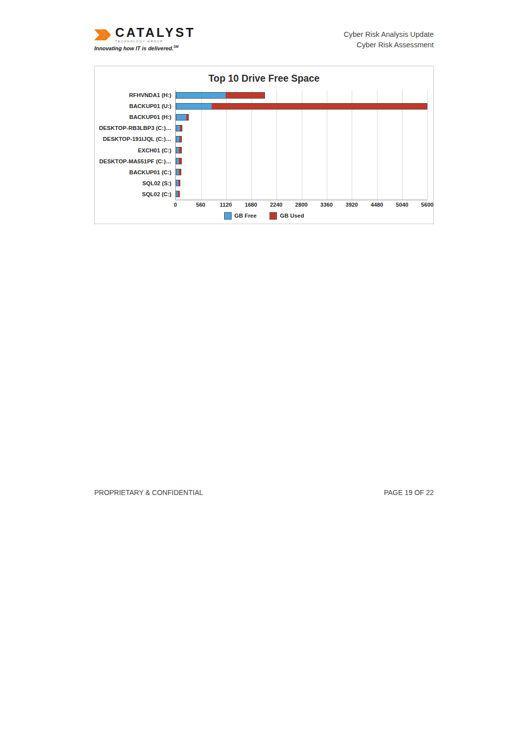CATALYST
Technology Group
Innovating how IT is delivered.SM
Cyber Risk Analysis Update
Cyber Risk Assessment
Top 10 Drive Free Space
RFHVNDA1 (H:)
BACKUP01 (U:)
BACKUP01 (H:)
DESKTOP-RB3LBP3 (C:)…
DESKTOP-191IJQL (C:)…
EXCH01 (C:)
DESKTOP-MA551PF (C:)…
BACKUP01 (C:)
SQL02 (S:)
SQL02 (C:)
0 560 1120 1680 2240 2800 3360 3920 4480 5040 5600
GB Free GB Used
PROPRIETARY & CONFIDENTIAL
PAGE 19 OF 22